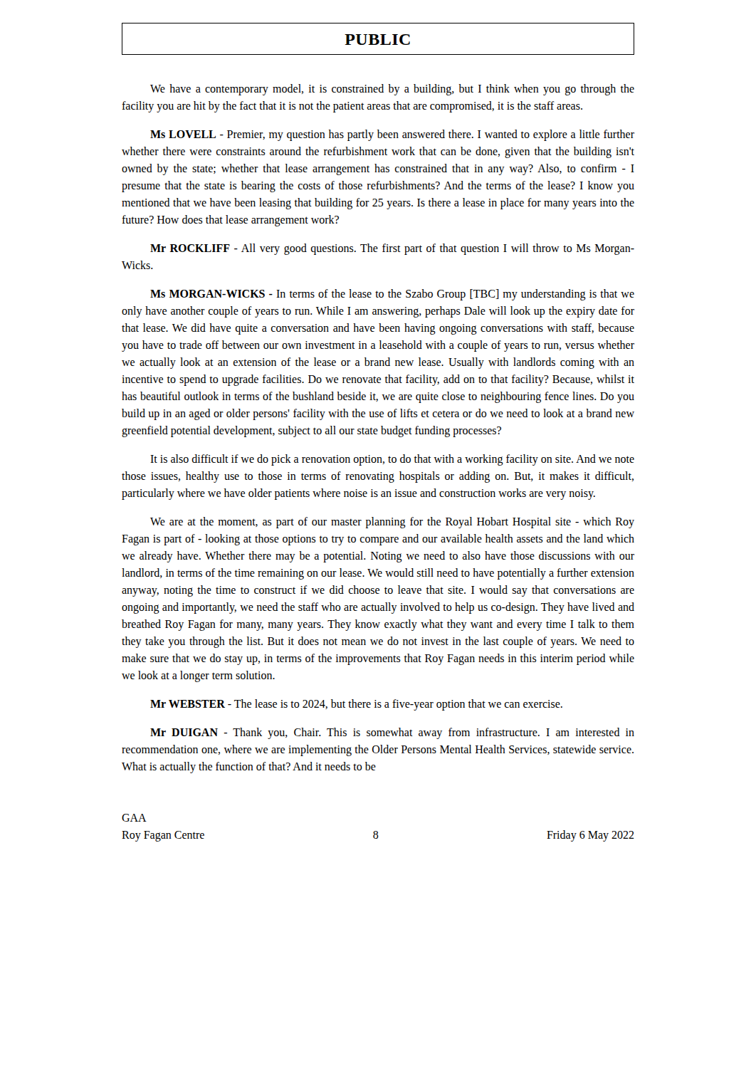PUBLIC
We have a contemporary model, it is constrained by a building, but I think when you go through the facility you are hit by the fact that it is not the patient areas that are compromised, it is the staff areas.
Ms LOVELL - Premier, my question has partly been answered there. I wanted to explore a little further whether there were constraints around the refurbishment work that can be done, given that the building isn't owned by the state; whether that lease arrangement has constrained that in any way? Also, to confirm - I presume that the state is bearing the costs of those refurbishments? And the terms of the lease? I know you mentioned that we have been leasing that building for 25 years. Is there a lease in place for many years into the future? How does that lease arrangement work?
Mr ROCKLIFF - All very good questions. The first part of that question I will throw to Ms Morgan-Wicks.
Ms MORGAN-WICKS - In terms of the lease to the Szabo Group [TBC] my understanding is that we only have another couple of years to run. While I am answering, perhaps Dale will look up the expiry date for that lease. We did have quite a conversation and have been having ongoing conversations with staff, because you have to trade off between our own investment in a leasehold with a couple of years to run, versus whether we actually look at an extension of the lease or a brand new lease. Usually with landlords coming with an incentive to spend to upgrade facilities. Do we renovate that facility, add on to that facility? Because, whilst it has beautiful outlook in terms of the bushland beside it, we are quite close to neighbouring fence lines. Do you build up in an aged or older persons' facility with the use of lifts et cetera or do we need to look at a brand new greenfield potential development, subject to all our state budget funding processes?
It is also difficult if we do pick a renovation option, to do that with a working facility on site. And we note those issues, healthy use to those in terms of renovating hospitals or adding on. But, it makes it difficult, particularly where we have older patients where noise is an issue and construction works are very noisy.
We are at the moment, as part of our master planning for the Royal Hobart Hospital site - which Roy Fagan is part of - looking at those options to try to compare and our available health assets and the land which we already have. Whether there may be a potential. Noting we need to also have those discussions with our landlord, in terms of the time remaining on our lease. We would still need to have potentially a further extension anyway, noting the time to construct if we did choose to leave that site. I would say that conversations are ongoing and importantly, we need the staff who are actually involved to help us co-design. They have lived and breathed Roy Fagan for many, many years. They know exactly what they want and every time I talk to them they take you through the list. But it does not mean we do not invest in the last couple of years. We need to make sure that we do stay up, in terms of the improvements that Roy Fagan needs in this interim period while we look at a longer term solution.
Mr WEBSTER - The lease is to 2024, but there is a five-year option that we can exercise.
Mr DUIGAN - Thank you, Chair. This is somewhat away from infrastructure. I am interested in recommendation one, where we are implementing the Older Persons Mental Health Services, statewide service. What is actually the function of that? And it needs to be
GAA
Roy Fagan Centre
8
Friday 6 May 2022